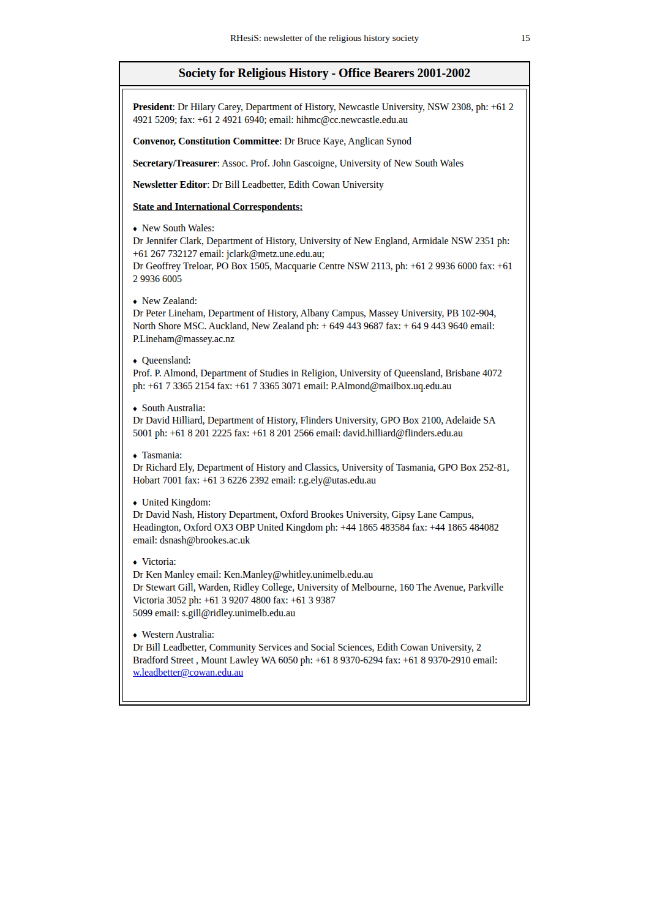RHesiS: newsletter of the religious history society 15
Society for Religious History - Office Bearers 2001-2002
President: Dr Hilary Carey, Department of History, Newcastle University, NSW 2308, ph: +61 2 4921 5209; fax: +61 2 4921 6940; email: hihmc@cc.newcastle.edu.au
Convenor, Constitution Committee: Dr Bruce Kaye, Anglican Synod
Secretary/Treasurer: Assoc. Prof. John Gascoigne, University of New South Wales
Newsletter Editor: Dr Bill Leadbetter, Edith Cowan University
State and International Correspondents:
♦New South Wales:
Dr Jennifer Clark, Department of History, University of New England, Armidale NSW 2351 ph: +61 267 732127 email: jclark@metz.une.edu.au;
Dr Geoffrey Treloar, PO Box 1505, Macquarie Centre NSW 2113, ph: +61 2 9936 6000 fax: +61 2 9936 6005
♦New Zealand:
Dr Peter Lineham, Department of History, Albany Campus, Massey University, PB 102-904, North Shore MSC. Auckland, New Zealand ph: + 649 443 9687 fax: + 64 9 443 9640 email: P.Lineham@massey.ac.nz
♦Queensland:
Prof. P. Almond, Department of Studies in Religion, University of Queensland, Brisbane 4072 ph: +61 7 3365 2154 fax: +61 7 3365 3071 email: P.Almond@mailbox.uq.edu.au
♦South Australia:
Dr David Hilliard, Department of History, Flinders University, GPO Box 2100, Adelaide SA 5001 ph: +61 8 201 2225 fax: +61 8 201 2566 email: david.hilliard@flinders.edu.au
♦Tasmania:
Dr Richard Ely, Department of History and Classics, University of Tasmania, GPO Box 252-81, Hobart 7001 fax: +61 3 6226 2392 email: r.g.ely@utas.edu.au
♦United Kingdom:
Dr David Nash, History Department, Oxford Brookes University, Gipsy Lane Campus, Headington, Oxford OX3 OBP United Kingdom ph: +44 1865 483584 fax: +44 1865 484082 email: dsnash@brookes.ac.uk
♦Victoria:
Dr Ken Manley email: Ken.Manley@whitley.unimelb.edu.au
Dr Stewart Gill, Warden, Ridley College, University of Melbourne, 160 The Avenue, Parkville Victoria 3052 ph: +61 3 9207 4800 fax: +61 3 9387
5099 email: s.gill@ridley.unimelb.edu.au
♦Western Australia:
Dr Bill Leadbetter, Community Services and Social Sciences, Edith Cowan University, 2 Bradford Street , Mount Lawley WA 6050 ph: +61 8 9370-6294 fax: +61 8 9370-2910 email:
w.leadbetter@cowan.edu.au